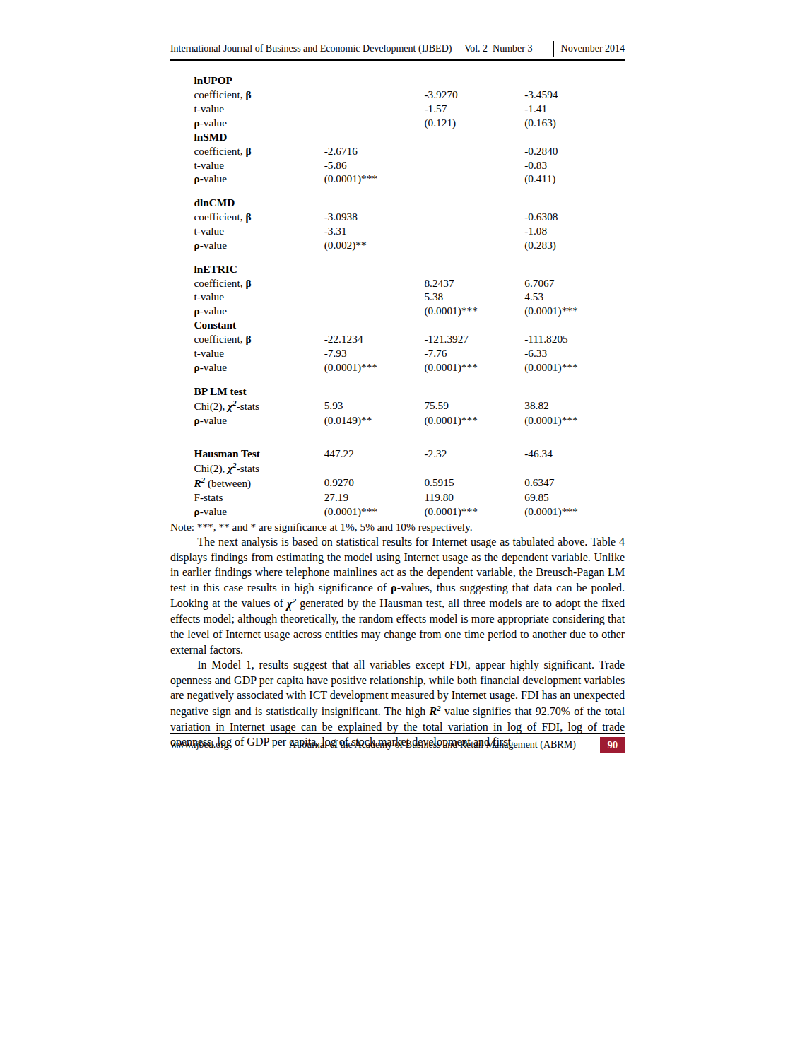International Journal of Business and Economic Development (IJBED) Vol. 2 Number 3
November 2014
| lnUPOP | | | |
| coefficient, β | | -3.9270 | -3.4594 |
| t-value | | -1.57 | -1.41 |
| ρ -value | | (0.121) | (0.163) |
| lnSMD | | | |
| coefficient, β | -2.6716 | | -0.2840 |
| t-value | -5.86 | | -0.83 |
| ρ -value | (0.0001)*** | | (0.411) |
| dlnCMD | | | |
| coefficient, β | -3.0938 | | -0.6308 |
| t-value | -3.31 | | -1.08 |
| ρ -value | (0.002)** | | (0.283) |
| lnETRIC | | | |
| coefficient, β | | 8.2437 | 6.7067 |
| t-value | | 5.38 | 4.53 |
| ρ -value | | (0.0001)*** | (0.0001)*** |
| Constant | | | |
| coefficient, β | -22.1234 | -121.3927 | -111.8205 |
| t-value | -7.93 | -7.76 | -6.33 |
| ρ -value | (0.0001)*** | (0.0001)*** | (0.0001)*** |
| BP LM test | | | |
| Chi(2), χ 2 -stats | 5.93 | 75.59 | 38.82 |
| ρ -value | (0.0149)** | (0.0001)*** | (0.0001)*** |
| Hausman Test | 447.22 | -2.32 | -46.34 |
| Chi(2), χ 2 -stats | | | |
| R 2 (between) | 0.9270 | 0.5915 | 0.6347 |
| F-stats | 27.19 | 119.80 | 69.85 |
| ρ -value | (0.0001)*** | (0.0001)*** | (0.0001)*** |
Note: ***, ** and * are significance at 1%, 5% and 10% respectively.
The next analysis is based on statistical results for Internet usage as tabulated above. Table 4 displays findings from estimating the model using Internet usage as the dependent variable. Unlike in earlier findings where telephone mainlines act as the dependent variable, the Breusch-Pagan LM test in this case results in high significance of ρ-values, thus suggesting that data can be pooled. Looking at the values of χ2 generated by the Hausman test, all three models are to adopt the fixed effects model; although theoretically, the random effects model is more appropriate considering that the level of Internet usage across entities may change from one time period to another due to other external factors.
In Model 1, results suggest that all variables except FDI, appear highly significant. Trade openness and GDP per capita have positive relationship, while both financial development variables are negatively associated with ICT development measured by Internet usage. FDI has an unexpected negative sign and is statistically insignificant. The high R2 value signifies that 92.70% of the total variation in Internet usage can be explained by the total variation in log of FDI, log of trade openness, log of GDP per capita, log of stock market development and first
www.ijbed.org
A Journal of the Academy of Business and Retail Management (ABRM)
90